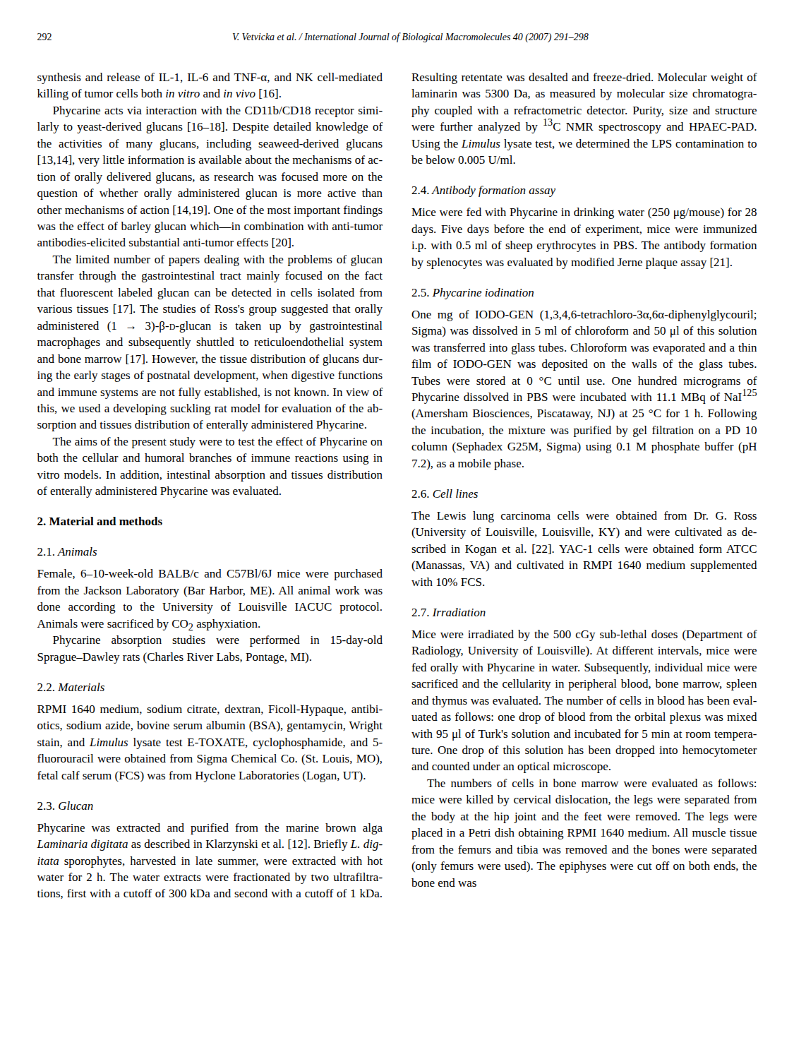292 V. Vetvicka et al. / International Journal of Biological Macromolecules 40 (2007) 291–298
synthesis and release of IL-1, IL-6 and TNF-α, and NK cell-mediated killing of tumor cells both in vitro and in vivo [16].
Phycarine acts via interaction with the CD11b/CD18 receptor similarly to yeast-derived glucans [16–18]. Despite detailed knowledge of the activities of many glucans, including seaweed-derived glucans [13,14], very little information is available about the mechanisms of action of orally delivered glucans, as research was focused more on the question of whether orally administered glucan is more active than other mechanisms of action [14,19]. One of the most important findings was the effect of barley glucan which—in combination with anti-tumor antibodies-elicited substantial anti-tumor effects [20].
The limited number of papers dealing with the problems of glucan transfer through the gastrointestinal tract mainly focused on the fact that fluorescent labeled glucan can be detected in cells isolated from various tissues [17]. The studies of Ross's group suggested that orally administered (1 → 3)-β-d-glucan is taken up by gastrointestinal macrophages and subsequently shuttled to reticuloendothelial system and bone marrow [17]. However, the tissue distribution of glucans during the early stages of postnatal development, when digestive functions and immune systems are not fully established, is not known. In view of this, we used a developing suckling rat model for evaluation of the absorption and tissues distribution of enterally administered Phycarine.
The aims of the present study were to test the effect of Phycarine on both the cellular and humoral branches of immune reactions using in vitro models. In addition, intestinal absorption and tissues distribution of enterally administered Phycarine was evaluated.
2. Material and methods
2.1. Animals
Female, 6–10-week-old BALB/c and C57Bl/6J mice were purchased from the Jackson Laboratory (Bar Harbor, ME). All animal work was done according to the University of Louisville IACUC protocol. Animals were sacrificed by CO2 asphyxiation.
Phycarine absorption studies were performed in 15-day-old Sprague–Dawley rats (Charles River Labs, Pontage, MI).
2.2. Materials
RPMI 1640 medium, sodium citrate, dextran, Ficoll-Hypaque, antibiotics, sodium azide, bovine serum albumin (BSA), gentamycin, Wright stain, and Limulus lysate test E-TOXATE, cyclophosphamide, and 5-fluorouracil were obtained from Sigma Chemical Co. (St. Louis, MO), fetal calf serum (FCS) was from Hyclone Laboratories (Logan, UT).
2.3. Glucan
Phycarine was extracted and purified from the marine brown alga Laminaria digitata as described in Klarzynski et al. [12]. Briefly L. digitata sporophytes, harvested in late summer, were extracted with hot water for 2 h. The water extracts were fractionated by two ultrafiltrations, first with a cutoff of 300 kDa and second with a cutoff of 1 kDa. Resulting retentate was desalted and freeze-dried. Molecular weight of laminarin was 5300 Da, as measured by molecular size chromatography coupled with a refractometric detector. Purity, size and structure were further analyzed by 13C NMR spectroscopy and HPAEC-PAD. Using the Limulus lysate test, we determined the LPS contamination to be below 0.005 U/ml.
2.4. Antibody formation assay
Mice were fed with Phycarine in drinking water (250 μg/mouse) for 28 days. Five days before the end of experiment, mice were immunized i.p. with 0.5 ml of sheep erythrocytes in PBS. The antibody formation by splenocytes was evaluated by modified Jerne plaque assay [21].
2.5. Phycarine iodination
One mg of IODO-GEN (1,3,4,6-tetrachloro-3α,6α-diphenylglycouril; Sigma) was dissolved in 5 ml of chloroform and 50 μl of this solution was transferred into glass tubes. Chloroform was evaporated and a thin film of IODO-GEN was deposited on the walls of the glass tubes. Tubes were stored at 0 °C until use. One hundred micrograms of Phycarine dissolved in PBS were incubated with 11.1 MBq of NaI125 (Amersham Biosciences, Piscataway, NJ) at 25 °C for 1 h. Following the incubation, the mixture was purified by gel filtration on a PD 10 column (Sephadex G25M, Sigma) using 0.1 M phosphate buffer (pH 7.2), as a mobile phase.
2.6. Cell lines
The Lewis lung carcinoma cells were obtained from Dr. G. Ross (University of Louisville, Louisville, KY) and were cultivated as described in Kogan et al. [22]. YAC-1 cells were obtained form ATCC (Manassas, VA) and cultivated in RMPI 1640 medium supplemented with 10% FCS.
2.7. Irradiation
Mice were irradiated by the 500 cGy sub-lethal doses (Department of Radiology, University of Louisville). At different intervals, mice were fed orally with Phycarine in water. Subsequently, individual mice were sacrificed and the cellularity in peripheral blood, bone marrow, spleen and thymus was evaluated. The number of cells in blood has been evaluated as follows: one drop of blood from the orbital plexus was mixed with 95 μl of Turk's solution and incubated for 5 min at room temperature. One drop of this solution has been dropped into hemocytometer and counted under an optical microscope.
The numbers of cells in bone marrow were evaluated as follows: mice were killed by cervical dislocation, the legs were separated from the body at the hip joint and the feet were removed. The legs were placed in a Petri dish obtaining RPMI 1640 medium. All muscle tissue from the femurs and tibia was removed and the bones were separated (only femurs were used). The epiphyses were cut off on both ends, the bone end was